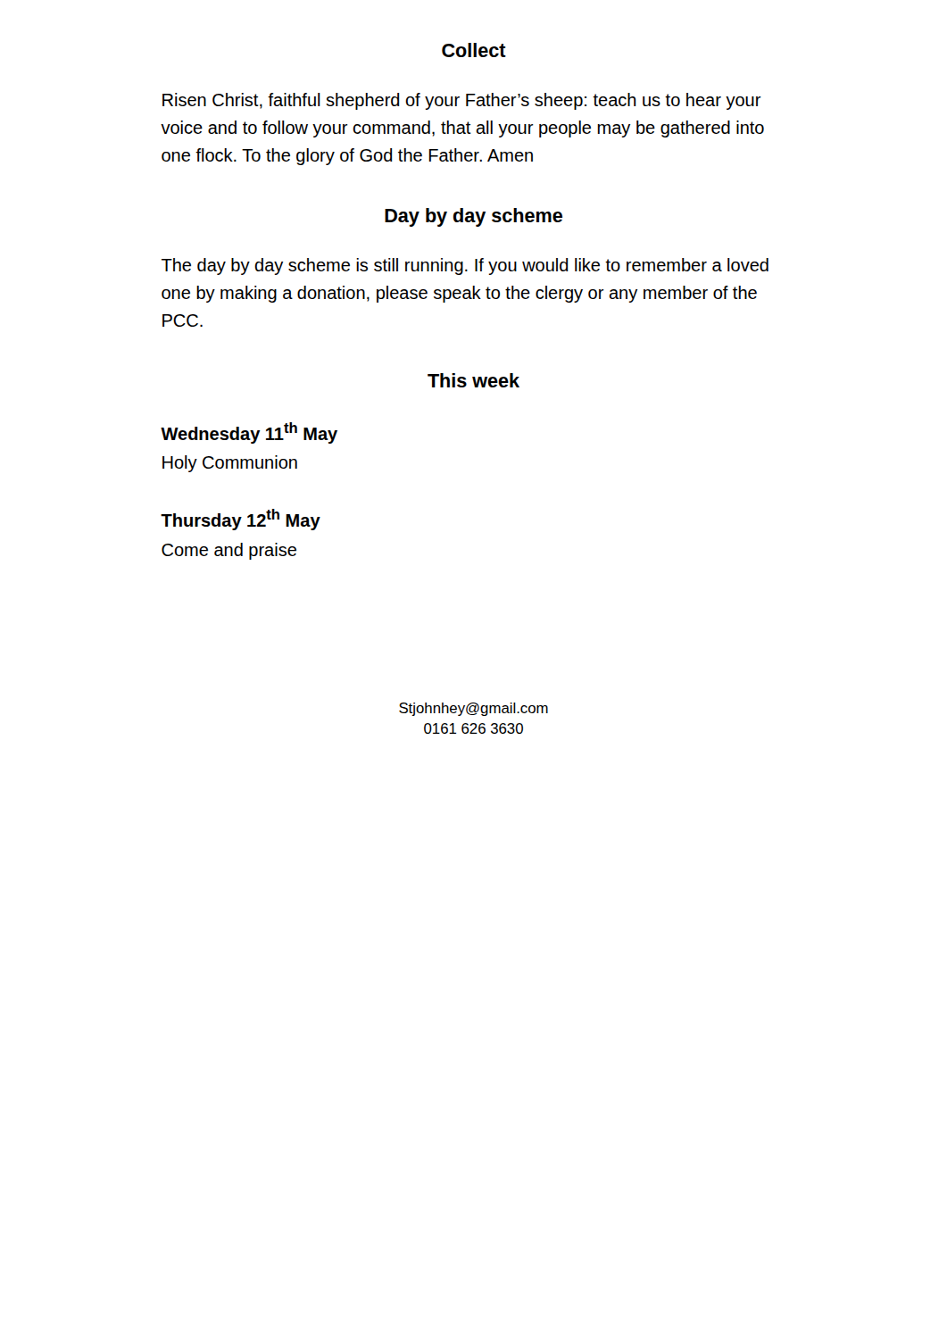Collect
Risen Christ, faithful shepherd of your Father’s sheep: teach us to hear your voice and to follow your command, that all your people may be gathered into one flock. To the glory of God the Father. Amen
Day by day scheme
The day by day scheme is still running. If you would like to remember a loved one by making a donation, please speak to the clergy or any member of the PCC.
This week
Wednesday 11th May
Holy Communion
Thursday 12th May
Come and praise
Stjohnhey@gmail.com
0161 626 3630